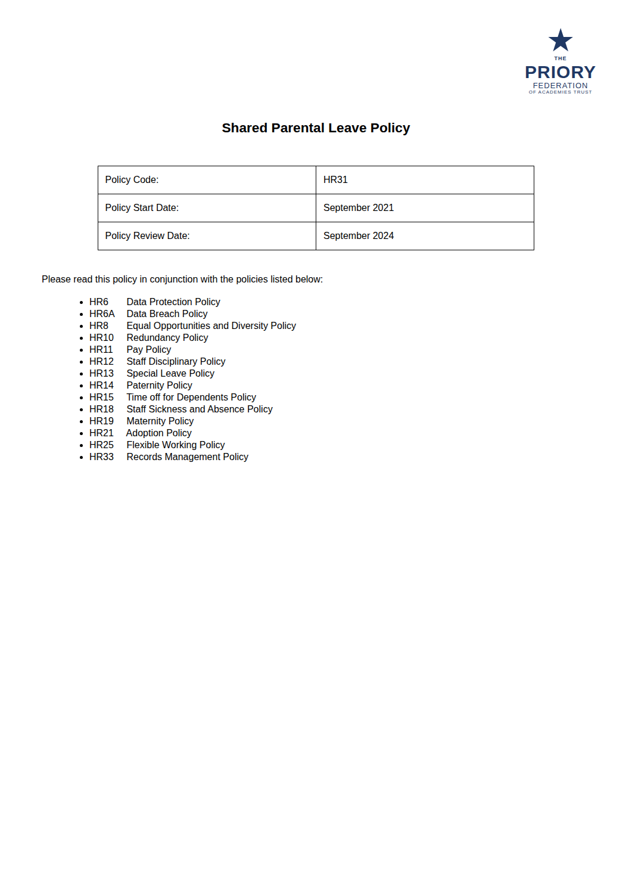★
THE
PRIORY
FEDERATION
OF ACADEMIES TRUST
Shared Parental Leave Policy
| Policy Code: | HR31 |
| Policy Start Date: | September 2021 |
| Policy Review Date: | September 2024 |
Please read this policy in conjunction with the policies listed below:
HR6 Data Protection Policy
HR6A Data Breach Policy
HR8 Equal Opportunities and Diversity Policy
HR10 Redundancy Policy
HR11 Pay Policy
HR12 Staff Disciplinary Policy
HR13 Special Leave Policy
HR14 Paternity Policy
HR15 Time off for Dependents Policy
HR18 Staff Sickness and Absence Policy
HR19 Maternity Policy
HR21 Adoption Policy
HR25 Flexible Working Policy
HR33 Records Management Policy